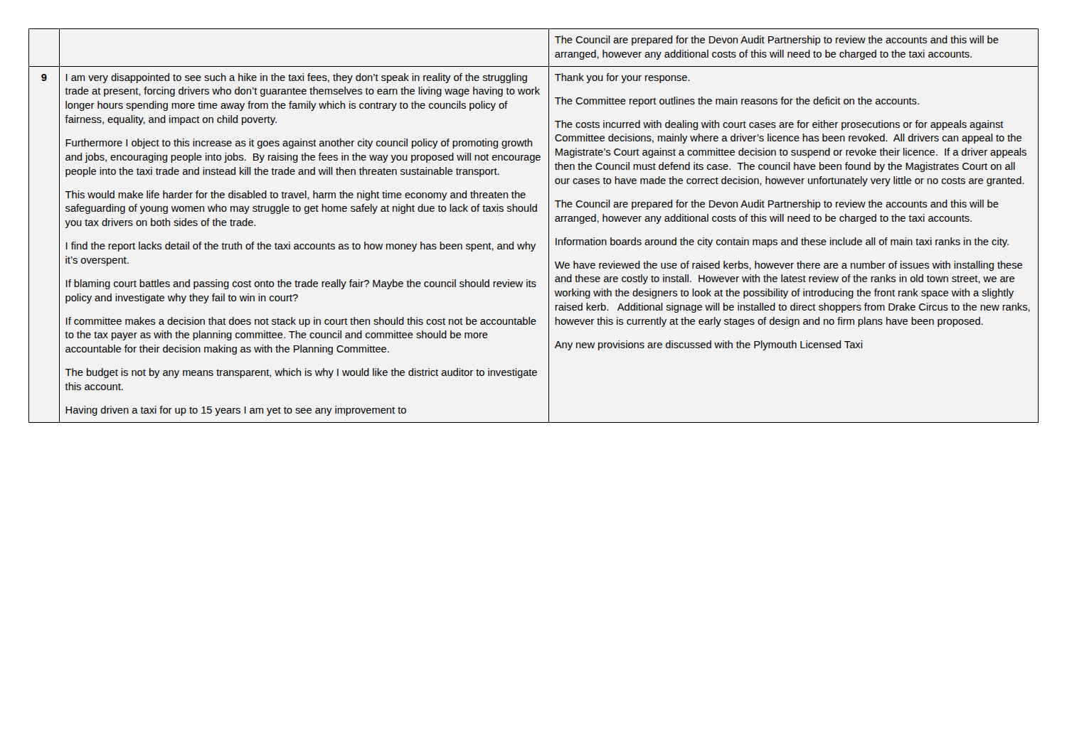| | | The Council are prepared for the Devon Audit Partnership to review the accounts and this will be arranged, however any additional costs of this will need to be charged to the taxi accounts. |
| 9 | I am very disappointed to see such a hike in the taxi fees, they don’t speak in reality of the struggling trade at present, forcing drivers who don’t guarantee themselves to earn the living wage having to work longer hours spending more time away from the family which is contrary to the councils policy of fairness, equality, and impact on child poverty. Furthermore I object to this increase as it goes against another city council policy of promoting growth and jobs, encouraging people into jobs. By raising the fees in the way you proposed will not encourage people into the taxi trade and instead kill the trade and will then threaten sustainable transport. This would make life harder for the disabled to travel, harm the night time economy and threaten the safeguarding of young women who may struggle to get home safely at night due to lack of taxis should you tax drivers on both sides of the trade. I find the report lacks detail of the truth of the taxi accounts as to how money has been spent, and why it’s overspent. If blaming court battles and passing cost onto the trade really fair? Maybe the council should review its policy and investigate why they fail to win in court? If committee makes a decision that does not stack up in court then should this cost not be accountable to the tax payer as with the planning committee. The council and committee should be more accountable for their decision making as with the Planning Committee. The budget is not by any means transparent, which is why I would like the district auditor to investigate this account. Having driven a taxi for up to 15 years I am yet to see any improvement to | Thank you for your response. The Committee report outlines the main reasons for the deficit on the accounts. The costs incurred with dealing with court cases are for either prosecutions or for appeals against Committee decisions, mainly where a driver’s licence has been revoked. All drivers can appeal to the Magistrate’s Court against a committee decision to suspend or revoke their licence. If a driver appeals then the Council must defend its case. The council have been found by the Magistrates Court on all our cases to have made the correct decision, however unfortunately very little or no costs are granted. The Council are prepared for the Devon Audit Partnership to review the accounts and this will be arranged, however any additional costs of this will need to be charged to the taxi accounts. Information boards around the city contain maps and these include all of main taxi ranks in the city. We have reviewed the use of raised kerbs, however there are a number of issues with installing these and these are costly to install. However with the latest review of the ranks in old town street, we are working with the designers to look at the possibility of introducing the front rank space with a slightly raised kerb. Additional signage will be installed to direct shoppers from Drake Circus to the new ranks, however this is currently at the early stages of design and no firm plans have been proposed. Any new provisions are discussed with the Plymouth Licensed Taxi |